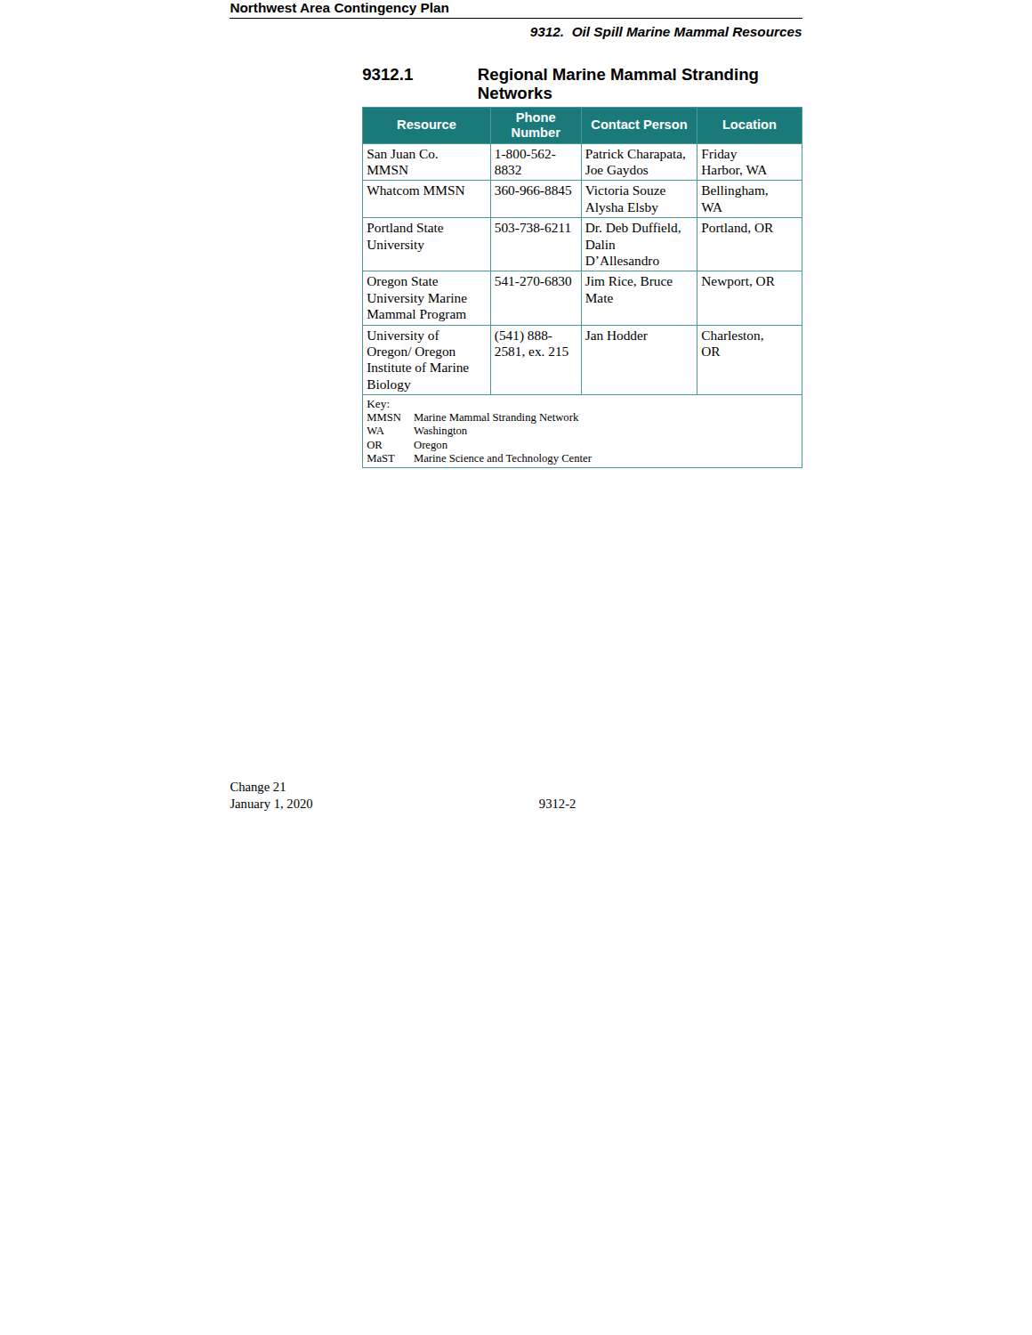Northwest Area Contingency Plan
9312. Oil Spill Marine Mammal Resources
9312.1
Regional Marine Mammal Stranding
Networks
| Resource | Phone Number | Contact Person | Location |
| --- | --- | --- | --- |
| San Juan Co. MMSN | 1-800-562-8832 | Patrick Charapata, Joe Gaydos | Friday Harbor, WA |
| Whatcom MMSN | 360-966-8845 | Victoria Souze Alysha Elsby | Bellingham, WA |
| Portland State University | 503-738-6211 | Dr. Deb Duffield, Dalin D’Allesandro | Portland, OR |
| Oregon State University Marine Mammal Program | 541-270-6830 | Jim Rice, Bruce Mate | Newport, OR |
| University of Oregon/ Oregon Institute of Marine Biology | (541) 888-2581, ex. 215 | Jan Hodder | Charleston, OR |
| Key: MMSN Marine Mammal Stranding Network WA Washington OR Oregon MaST Marine Science and Technology Center |
Change 21
January 1, 2020
9312-2